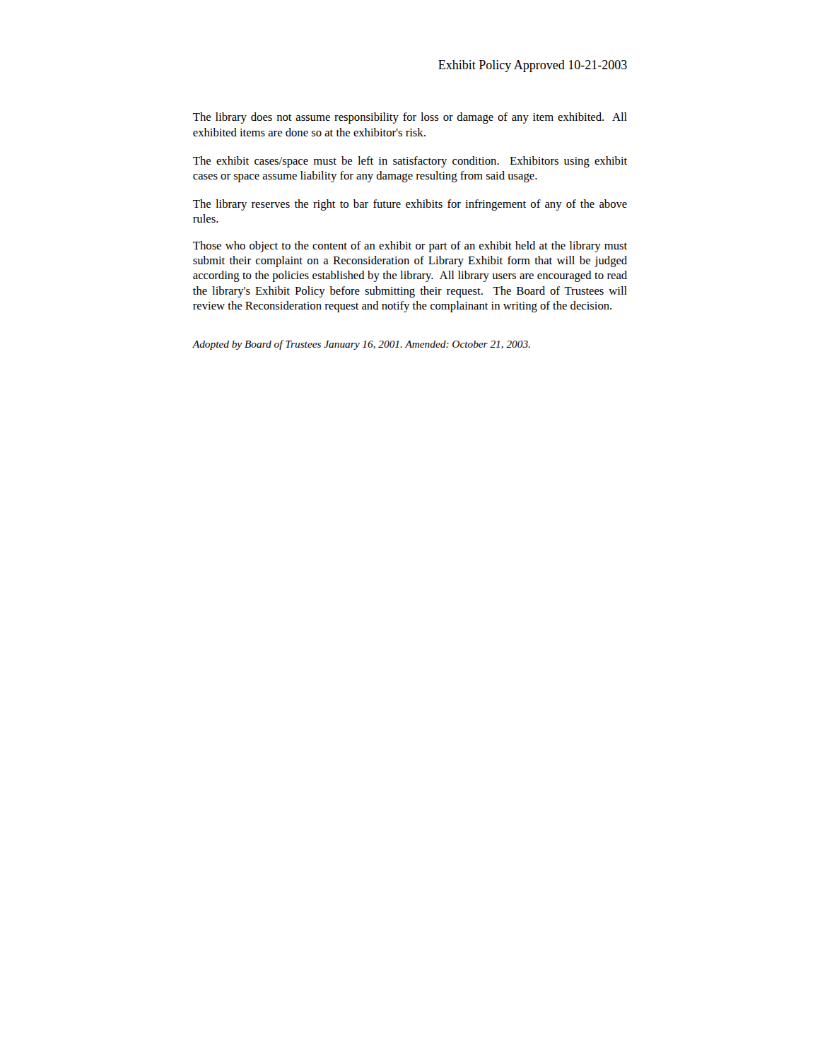Exhibit Policy Approved 10-21-2003
The library does not assume responsibility for loss or damage of any item exhibited. All exhibited items are done so at the exhibitor's risk.
The exhibit cases/space must be left in satisfactory condition. Exhibitors using exhibit cases or space assume liability for any damage resulting from said usage.
The library reserves the right to bar future exhibits for infringement of any of the above rules.
Those who object to the content of an exhibit or part of an exhibit held at the library must submit their complaint on a Reconsideration of Library Exhibit form that will be judged according to the policies established by the library. All library users are encouraged to read the library's Exhibit Policy before submitting their request. The Board of Trustees will review the Reconsideration request and notify the complainant in writing of the decision.
Adopted by Board of Trustees January 16, 2001. Amended: October 21, 2003.